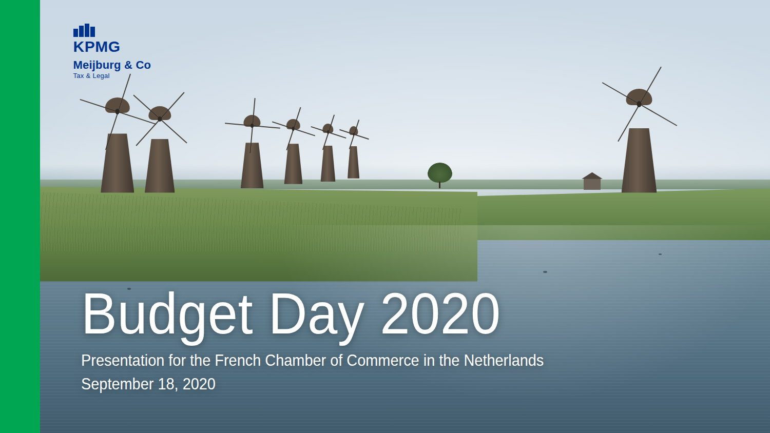KPMG
Meijburg & Co
Tax & Legal
Budget Day 2020
Presentation for the French Chamber of Commerce in the Netherlands September 18, 2020